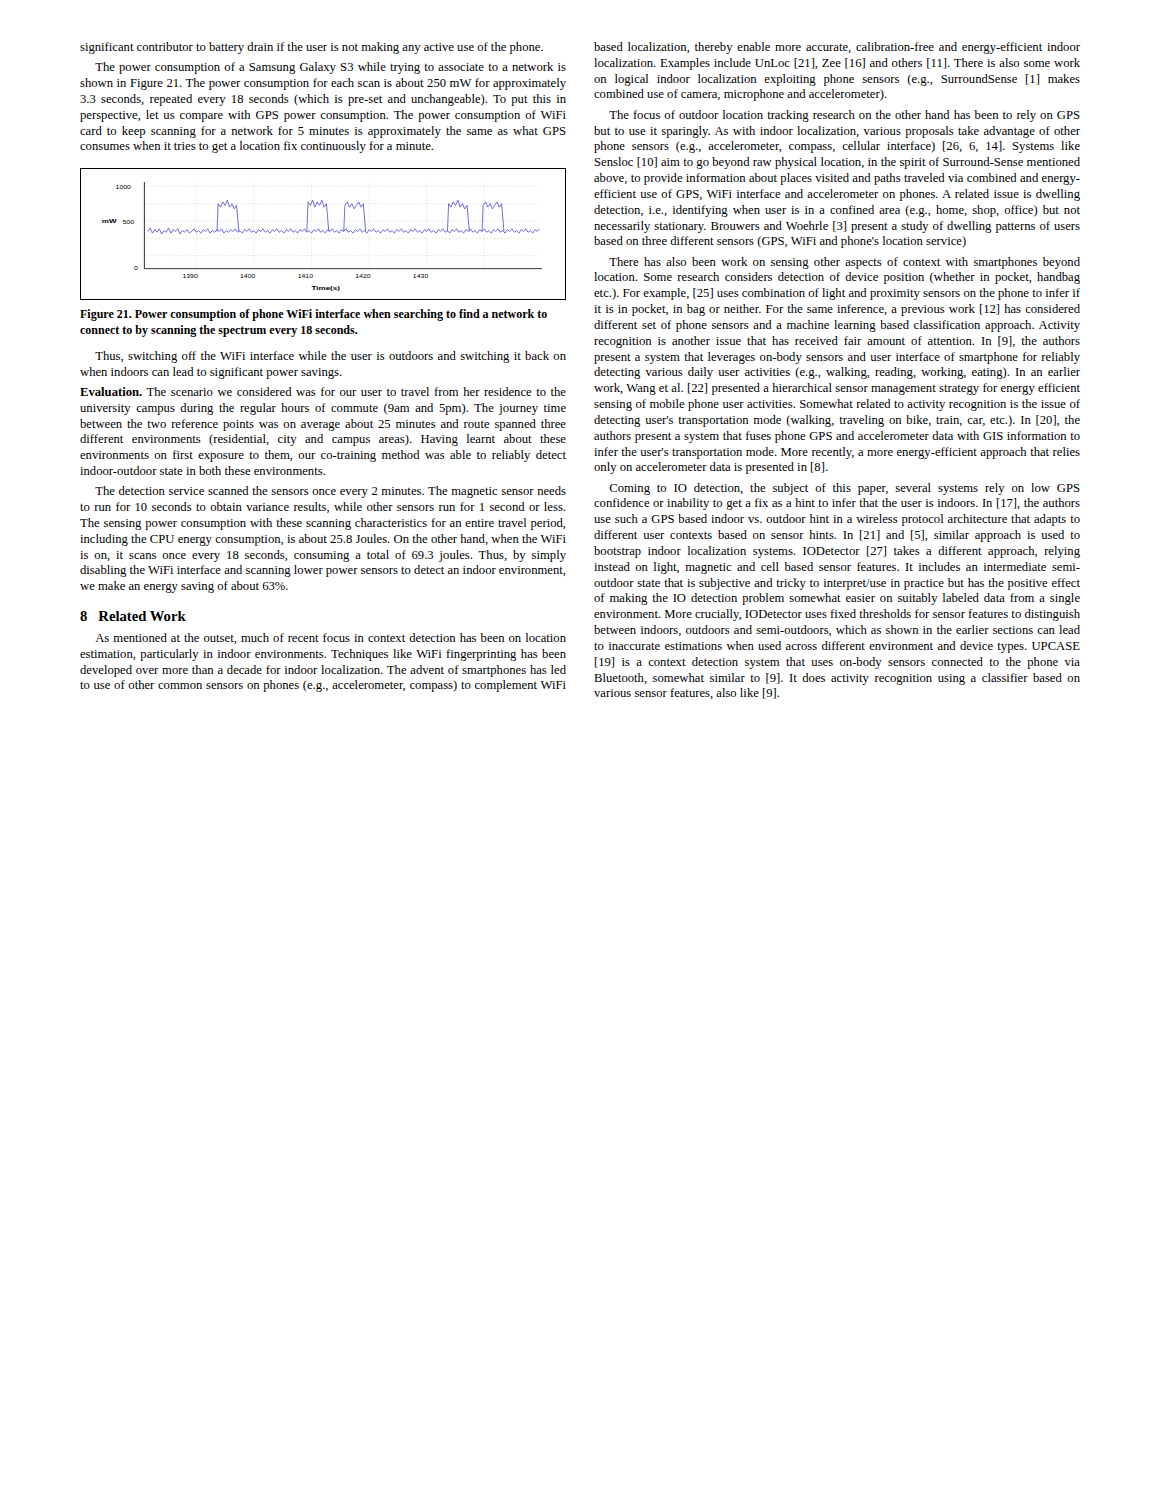significant contributor to battery drain if the user is not making any active use of the phone.
The power consumption of a Samsung Galaxy S3 while trying to associate to a network is shown in Figure 21. The power consumption for each scan is about 250 mW for approximately 3.3 seconds, repeated every 18 seconds (which is pre-set and unchangeable). To put this in perspective, let us compare with GPS power consumption. The power consumption of WiFi card to keep scanning for a network for 5 minutes is approximately the same as what GPS consumes when it tries to get a location fix continuously for a minute.
1000 500 0 mW 1390 1400 1410 1420 1430 Time(s)
Figure 21. Power consumption of phone WiFi interface when searching to find a network to connect to by scanning the spectrum every 18 seconds.
Thus, switching off the WiFi interface while the user is outdoors and switching it back on when indoors can lead to significant power savings.
Evaluation. The scenario we considered was for our user to travel from her residence to the university campus during the regular hours of commute (9am and 5pm). The journey time between the two reference points was on average about 25 minutes and route spanned three different environments (residential, city and campus areas). Having learnt about these environments on first exposure to them, our co-training method was able to reliably detect indoor-outdoor state in both these environments.
The detection service scanned the sensors once every 2 minutes. The magnetic sensor needs to run for 10 seconds to obtain variance results, while other sensors run for 1 second or less. The sensing power consumption with these scanning characteristics for an entire travel period, including the CPU energy consumption, is about 25.8 Joules. On the other hand, when the WiFi is on, it scans once every 18 seconds, consuming a total of 69.3 joules. Thus, by simply disabling the WiFi interface and scanning lower power sensors to detect an indoor environment, we make an energy saving of about 63%.
8 Related Work
As mentioned at the outset, much of recent focus in context detection has been on location estimation, particularly in indoor environments. Techniques like WiFi fingerprinting has been developed over more than a decade for indoor localization. The advent of smartphones has led to use of other common sensors on phones (e.g., accelerometer, compass) to complement WiFi based localization, thereby enable more accurate, calibration-free and energy-efficient indoor localization. Examples include UnLoc [21], Zee [16] and others [11]. There is also some work on logical indoor localization exploiting phone sensors (e.g., SurroundSense [1] makes combined use of camera, microphone and accelerometer).
The focus of outdoor location tracking research on the other hand has been to rely on GPS but to use it sparingly. As with indoor localization, various proposals take advantage of other phone sensors (e.g., accelerometer, compass, cellular interface) [26, 6, 14]. Systems like Sensloc [10] aim to go beyond raw physical location, in the spirit of Surround-Sense mentioned above, to provide information about places visited and paths traveled via combined and energy-efficient use of GPS, WiFi interface and accelerometer on phones. A related issue is dwelling detection, i.e., identifying when user is in a confined area (e.g., home, shop, office) but not necessarily stationary. Brouwers and Woehrle [3] present a study of dwelling patterns of users based on three different sensors (GPS, WiFi and phone's location service)
There has also been work on sensing other aspects of context with smartphones beyond location. Some research considers detection of device position (whether in pocket, handbag etc.). For example, [25] uses combination of light and proximity sensors on the phone to infer if it is in pocket, in bag or neither. For the same inference, a previous work [12] has considered different set of phone sensors and a machine learning based classification approach. Activity recognition is another issue that has received fair amount of attention. In [9], the authors present a system that leverages on-body sensors and user interface of smartphone for reliably detecting various daily user activities (e.g., walking, reading, working, eating). In an earlier work, Wang et al. [22] presented a hierarchical sensor management strategy for energy efficient sensing of mobile phone user activities. Somewhat related to activity recognition is the issue of detecting user's transportation mode (walking, traveling on bike, train, car, etc.). In [20], the authors present a system that fuses phone GPS and accelerometer data with GIS information to infer the user's transportation mode. More recently, a more energy-efficient approach that relies only on accelerometer data is presented in [8].
Coming to IO detection, the subject of this paper, several systems rely on low GPS confidence or inability to get a fix as a hint to infer that the user is indoors. In [17], the authors use such a GPS based indoor vs. outdoor hint in a wireless protocol architecture that adapts to different user contexts based on sensor hints. In [21] and [5], similar approach is used to bootstrap indoor localization systems. IODetector [27] takes a different approach, relying instead on light, magnetic and cell based sensor features. It includes an intermediate semi-outdoor state that is subjective and tricky to interpret/use in practice but has the positive effect of making the IO detection problem somewhat easier on suitably labeled data from a single environment. More crucially, IODetector uses fixed thresholds for sensor features to distinguish between indoors, outdoors and semi-outdoors, which as shown in the earlier sections can lead to inaccurate estimations when used across different environment and device types. UPCASE [19] is a context detection system that uses on-body sensors connected to the phone via Bluetooth, somewhat similar to [9]. It does activity recognition using a classifier based on various sensor features, also like [9].